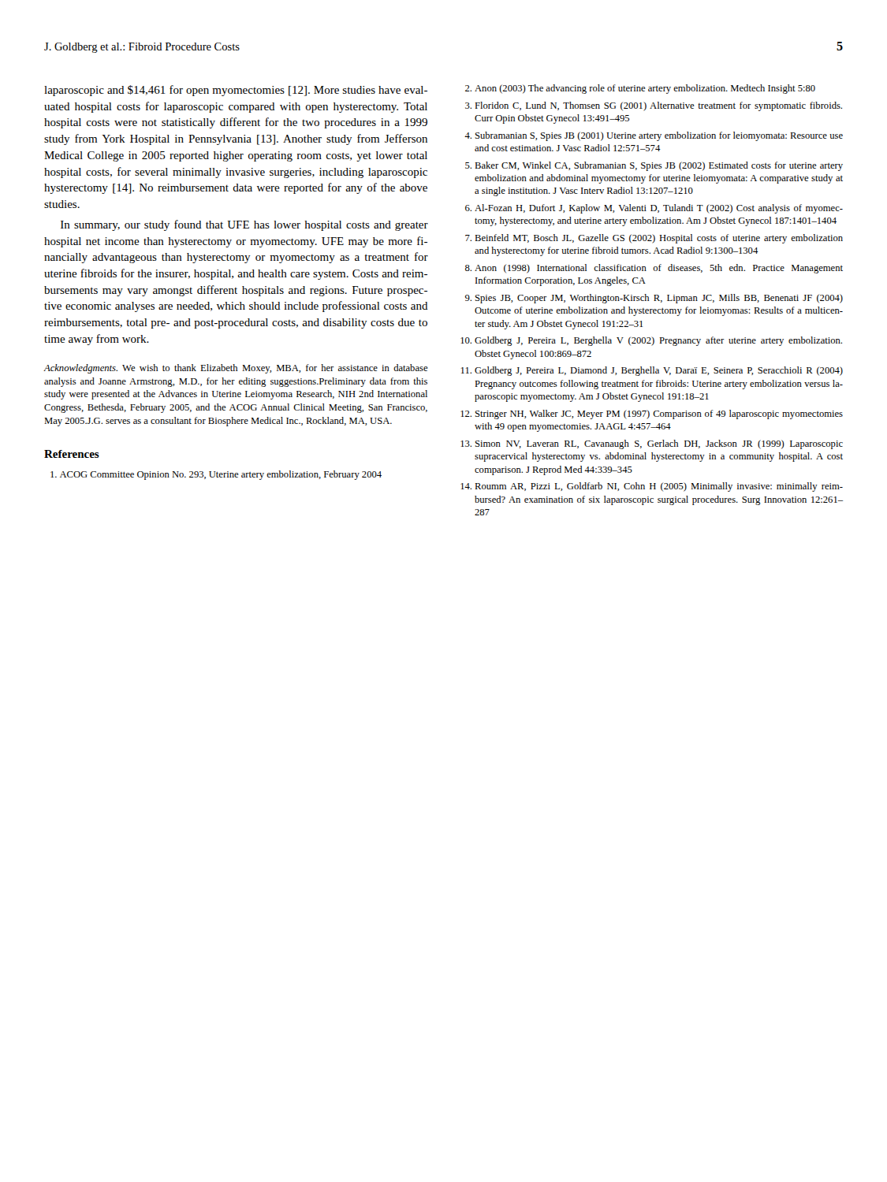J. Goldberg et al.: Fibroid Procedure Costs 5
laparoscopic and $14,461 for open myomectomies [12]. More studies have evaluated hospital costs for laparoscopic compared with open hysterectomy. Total hospital costs were not statistically different for the two procedures in a 1999 study from York Hospital in Pennsylvania [13]. Another study from Jefferson Medical College in 2005 reported higher operating room costs, yet lower total hospital costs, for several minimally invasive surgeries, including laparoscopic hysterectomy [14]. No reimbursement data were reported for any of the above studies.
In summary, our study found that UFE has lower hospital costs and greater hospital net income than hysterectomy or myomectomy. UFE may be more financially advantageous than hysterectomy or myomectomy as a treatment for uterine fibroids for the insurer, hospital, and health care system. Costs and reimbursements may vary amongst different hospitals and regions. Future prospective economic analyses are needed, which should include professional costs and reimbursements, total pre- and post-procedural costs, and disability costs due to time away from work.
Acknowledgments. We wish to thank Elizabeth Moxey, MBA, for her assistance in database analysis and Joanne Armstrong, M.D., for her editing suggestions.Preliminary data from this study were presented at the Advances in Uterine Leiomyoma Research, NIH 2nd International Congress, Bethesda, February 2005, and the ACOG Annual Clinical Meeting, San Francisco, May 2005.J.G. serves as a consultant for Biosphere Medical Inc., Rockland, MA, USA.
References
ACOG Committee Opinion No. 293, Uterine artery embolization, February 2004
Anon (2003) The advancing role of uterine artery embolization. Medtech Insight 5:80
Floridon C, Lund N, Thomsen SG (2001) Alternative treatment for symptomatic fibroids. Curr Opin Obstet Gynecol 13:491–495
Subramanian S, Spies JB (2001) Uterine artery embolization for leiomyomata: Resource use and cost estimation. J Vasc Radiol 12:571–574
Baker CM, Winkel CA, Subramanian S, Spies JB (2002) Estimated costs for uterine artery embolization and abdominal myomectomy for uterine leiomyomata: A comparative study at a single institution. J Vasc Interv Radiol 13:1207–1210
Al-Fozan H, Dufort J, Kaplow M, Valenti D, Tulandi T (2002) Cost analysis of myomectomy, hysterectomy, and uterine artery embolization. Am J Obstet Gynecol 187:1401–1404
Beinfeld MT, Bosch JL, Gazelle GS (2002) Hospital costs of uterine artery embolization and hysterectomy for uterine fibroid tumors. Acad Radiol 9:1300–1304
Anon (1998) International classification of diseases, 5th edn. Practice Management Information Corporation, Los Angeles, CA
Spies JB, Cooper JM, Worthington-Kirsch R, Lipman JC, Mills BB, Benenati JF (2004) Outcome of uterine embolization and hysterectomy for leiomyomas: Results of a multicenter study. Am J Obstet Gynecol 191:22–31
Goldberg J, Pereira L, Berghella V (2002) Pregnancy after uterine artery embolization. Obstet Gynecol 100:869–872
Goldberg J, Pereira L, Diamond J, Berghella V, Daraï E, Seinera P, Seracchioli R (2004) Pregnancy outcomes following treatment for fibroids: Uterine artery embolization versus laparoscopic myomectomy. Am J Obstet Gynecol 191:18–21
Stringer NH, Walker JC, Meyer PM (1997) Comparison of 49 laparoscopic myomectomies with 49 open myomectomies. JAAGL 4:457–464
Simon NV, Laveran RL, Cavanaugh S, Gerlach DH, Jackson JR (1999) Laparoscopic supracervical hysterectomy vs. abdominal hysterectomy in a community hospital. A cost comparison. J Reprod Med 44:339–345
Roumm AR, Pizzi L, Goldfarb NI, Cohn H (2005) Minimally invasive: minimally reimbursed? An examination of six laparoscopic surgical procedures. Surg Innovation 12:261–287